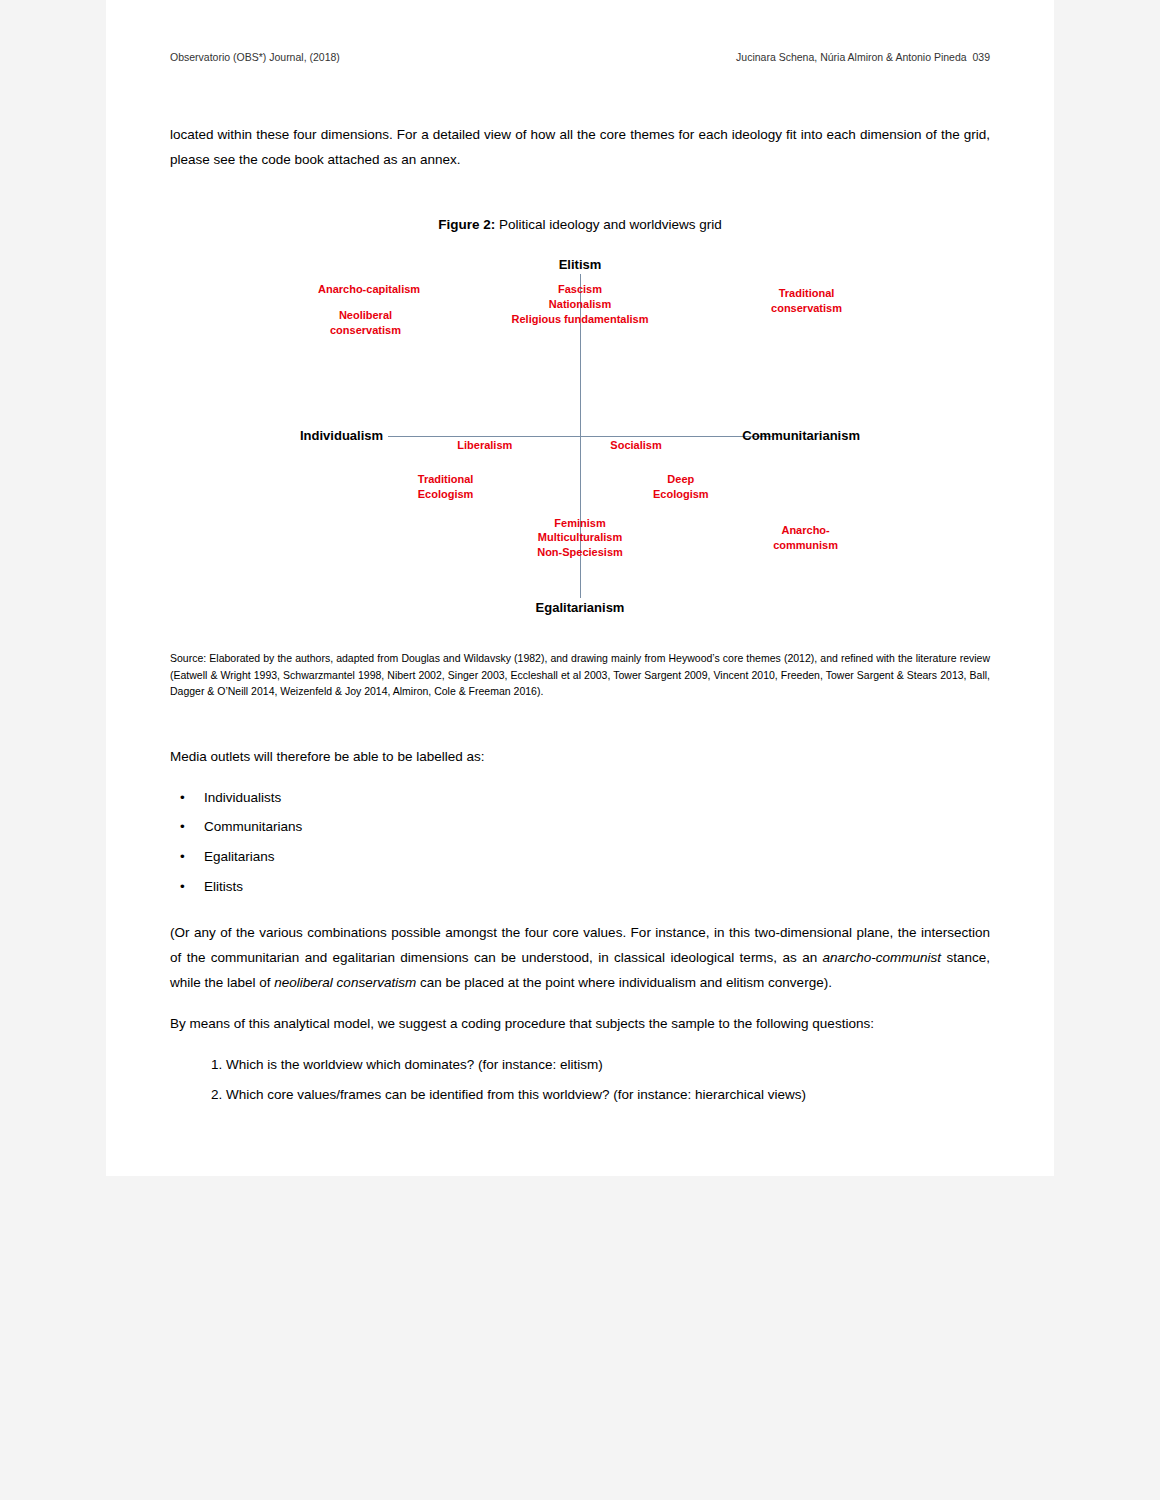Observatorio (OBS*) Journal, (2018)
Jucinara Schena, Núria Almiron & Antonio Pineda 039
located within these four dimensions. For a detailed view of how all the core themes for each ideology fit into each dimension of the grid, please see the code book attached as an annex.
Figure 2: Political ideology and worldviews grid
Elitism
Egalitarianism
Individualism
Communitarianism
Anarcho-capitalism
Neoliberal
conservatism
Fascism
Nationalism
Religious fundamentalism
Traditional
conservatism
Liberalism
Socialism
Traditional
Ecologism
Deep
Ecologism
Feminism
Multiculturalism
Non-Speciesism
Anarcho-
communism
Source: Elaborated by the authors, adapted from Douglas and Wildavsky (1982), and drawing mainly from Heywood’s core themes (2012), and refined with the literature review (Eatwell & Wright 1993, Schwarzmantel 1998, Nibert 2002, Singer 2003, Eccleshall et al 2003, Tower Sargent 2009, Vincent 2010, Freeden, Tower Sargent & Stears 2013, Ball, Dagger & O’Neill 2014, Weizenfeld & Joy 2014, Almiron, Cole & Freeman 2016).
Media outlets will therefore be able to be labelled as:
Individualists
Communitarians
Egalitarians
Elitists
(Or any of the various combinations possible amongst the four core values. For instance, in this two-dimensional plane, the intersection of the communitarian and egalitarian dimensions can be understood, in classical ideological terms, as an anarcho-communist stance, while the label of neoliberal conservatism can be placed at the point where individualism and elitism converge).
By means of this analytical model, we suggest a coding procedure that subjects the sample to the following questions:
Which is the worldview which dominates? (for instance: elitism)
Which core values/frames can be identified from this worldview? (for instance: hierarchical views)